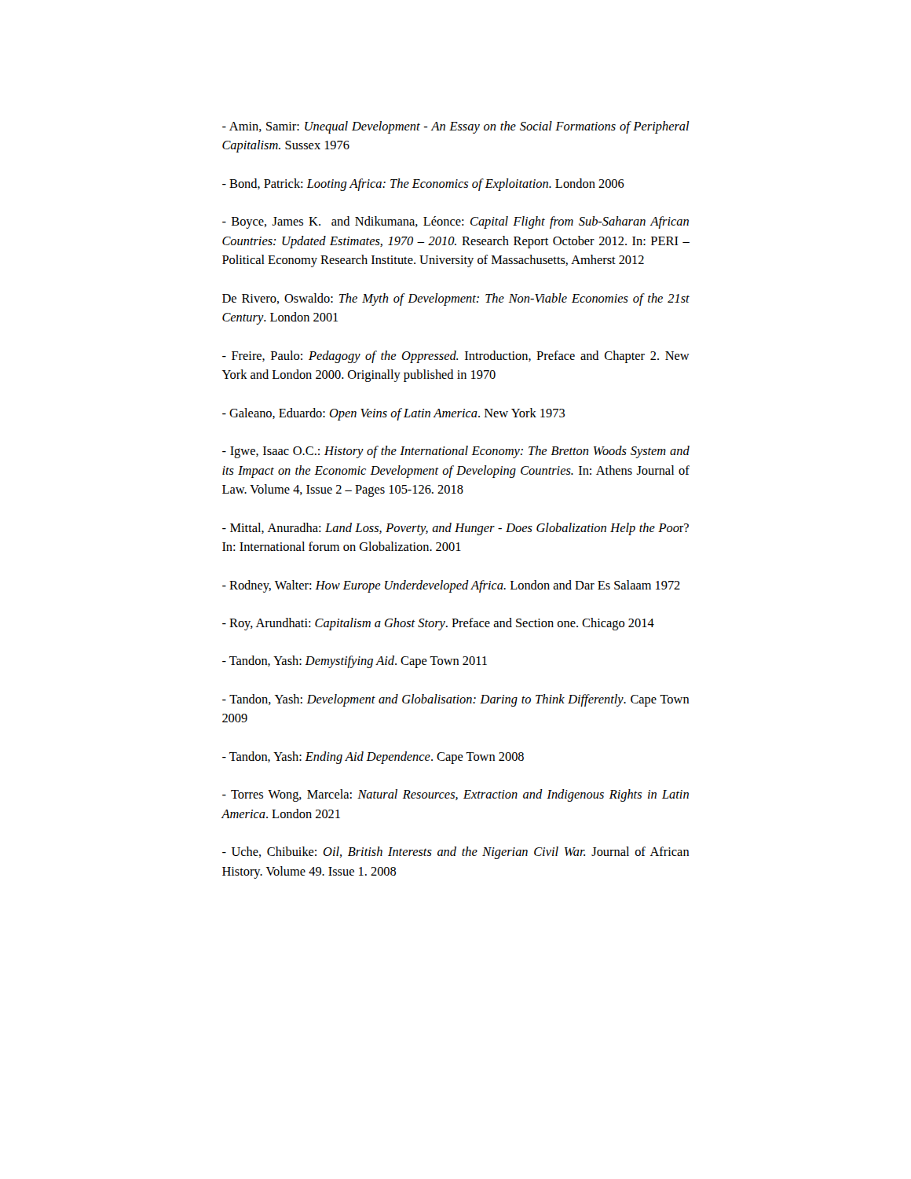- Amin, Samir: Unequal Development - An Essay on the Social Formations of Peripheral Capitalism. Sussex 1976
- Bond, Patrick: Looting Africa: The Economics of Exploitation. London 2006
- Boyce, James K. and Ndikumana, Léonce: Capital Flight from Sub-Saharan African Countries: Updated Estimates, 1970 – 2010. Research Report October 2012. In: PERI – Political Economy Research Institute. University of Massachusetts, Amherst 2012
De Rivero, Oswaldo: The Myth of Development: The Non-Viable Economies of the 21st Century. London 2001
- Freire, Paulo: Pedagogy of the Oppressed. Introduction, Preface and Chapter 2. New York and London 2000. Originally published in 1970
- Galeano, Eduardo: Open Veins of Latin America. New York 1973
- Igwe, Isaac O.C.: History of the International Economy: The Bretton Woods System and its Impact on the Economic Development of Developing Countries. In: Athens Journal of Law. Volume 4, Issue 2 – Pages 105-126. 2018
- Mittal, Anuradha: Land Loss, Poverty, and Hunger - Does Globalization Help the Poor? In: International forum on Globalization. 2001
- Rodney, Walter: How Europe Underdeveloped Africa. London and Dar Es Salaam 1972
- Roy, Arundhati: Capitalism a Ghost Story. Preface and Section one. Chicago 2014
- Tandon, Yash: Demystifying Aid. Cape Town 2011
- Tandon, Yash: Development and Globalisation: Daring to Think Differently. Cape Town 2009
- Tandon, Yash: Ending Aid Dependence. Cape Town 2008
- Torres Wong, Marcela: Natural Resources, Extraction and Indigenous Rights in Latin America. London 2021
- Uche, Chibuike: Oil, British Interests and the Nigerian Civil War. Journal of African History. Volume 49. Issue 1. 2008